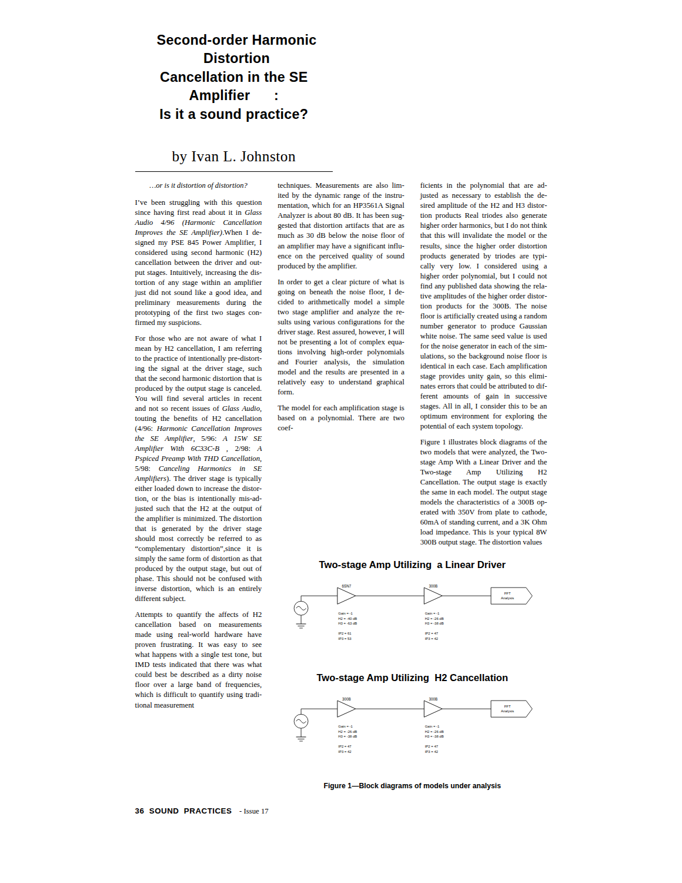Second-order Harmonic Distortion
Cancellation in the SE Amplifier :
Is it a sound practice?
by Ivan L. Johnston
…or is it distortion of distortion?
I’ve been struggling with this question since having first read about it in Glass Audio 4/96 (Harmonic Cancellation Improves the SE Amplifier).When I designed my PSE 845 Power Amplifier, I considered using second harmonic (H2) cancellation between the driver and output stages. Intuitively, increasing the distortion of any stage within an amplifier just did not sound like a good idea, and preliminary measurements during the prototyping of the first two stages confirmed my suspicions.
For those who are not aware of what I mean by H2 cancellation, I am referring to the practice of intentionally pre-distorting the signal at the driver stage, such that the second harmonic distortion that is produced by the output stage is canceled. You will find several articles in recent and not so recent issues of Glass Audio, touting the benefits of H2 cancellation (4/96: Harmonic Cancellation Improves the SE Amplifier, 5/96: A 15W SE Amplifier With 6C33C-B , 2/98: A Pspiced Preamp With THD Cancellation, 5/98: Canceling Harmonics in SE Amplifiers). The driver stage is typically either loaded down to increase the distortion, or the bias is intentionally mis-adjusted such that the H2 at the output of the amplifier is minimized. The distortion that is generated by the driver stage should most correctly be referred to as “complementary distortion”,since it is simply the same form of distortion as that produced by the output stage, but out of phase. This should not be confused with inverse distortion, which is an entirely different subject.
Attempts to quantify the affects of H2 cancellation based on measurements made using real-world hardware have proven frustrating. It was easy to see what happens with a single test tone, but IMD tests indicated that there was what could best be described as a dirty noise floor over a large band of frequencies, which is difficult to quantify using traditional measurement
techniques. Measurements are also limited by the dynamic range of the instrumentation, which for an HP3561A Signal Analyzer is about 80 dB. It has been suggested that distortion artifacts that are as much as 30 dB below the noise floor of an amplifier may have a significant influence on the perceived quality of sound produced by the amplifier.
In order to get a clear picture of what is going on beneath the noise floor, I decided to arithmetically model a simple two stage amplifier and analyze the results using various configurations for the driver stage. Rest assured, however, I will not be presenting a lot of complex equations involving high-order polynomials and Fourier analysis, the simulation model and the results are presented in a relatively easy to understand graphical form.
The model for each amplification stage is based on a polynomial. There are two coef-
ficients in the polynomial that are adjusted as necessary to establish the desired amplitude of the H2 and H3 distortion products Real triodes also generate higher order harmonics, but I do not think that this will invalidate the model or the results, since the higher order distortion products generated by triodes are typically very low. I considered using a higher order polynomial, but I could not find any published data showing the relative amplitudes of the higher order distortion products for the 300B. The noise floor is artificially created using a random number generator to produce Gaussian white noise. The same seed value is used for the noise generator in each of the simulations, so the background noise floor is identical in each case. Each amplification stage provides unity gain, so this eliminates errors that could be attributed to different amounts of gain in successive stages. All in all, I consider this to be an optimum environment for exploring the potential of each system topology.
Figure 1 illustrates block diagrams of the two models that were analyzed, the Two-stage Amp With a Linear Driver and the Two-stage Amp Utilizing H2 Cancellation. The output stage is exactly the same in each model. The output stage models the characteristics of a 300B operated with 350V from plate to cathode, 60mA of standing current, and a 3K Ohm load impedance. This is your typical 8W 300B output stage. The distortion values
Two-stage Amp Utilizing a Linear Driver
6SN7 300B FFT Analysis Gain = -1 H2 = -40 dB H3 = -63 dB IP2 = 61 IP3 = 53 Gain = -1 H2 = -26 dB H3 = -38 dB IP2 = 47 IP3 = 42
Two-stage Amp Utilizing H2 Cancellation
300B 300B FFT Analysis Gain = -1 H2 = -26 dB H3 = -38 dB IP2 = 47 IP3 = 42 Gain = -1 H2 = -26 dB H3 = -38 dB IP2 = 47 IP3 = 42
Figure 1—Block diagrams of models under analysis
36 SOUND PRACTICES - Issue 17